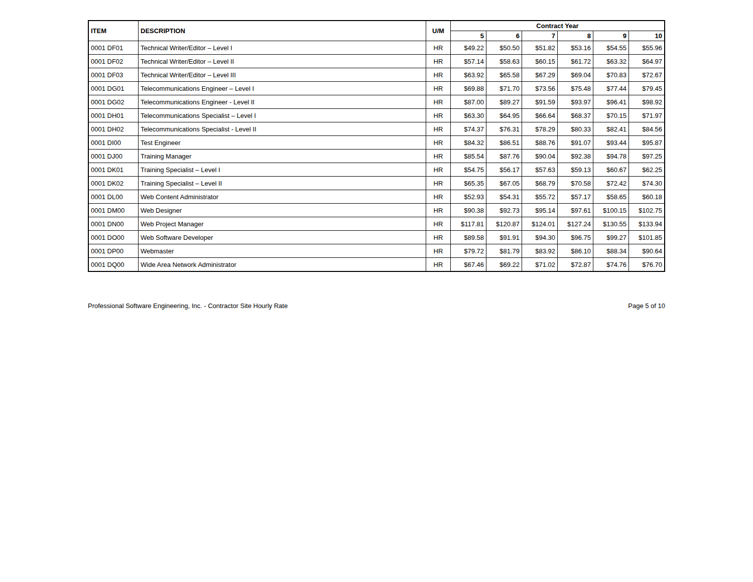| ITEM | DESCRIPTION | U/M | Contract Year |
| --- | --- | --- | --- |
| 5 | 6 | 7 | 8 | 9 | 10 |
| 0001 DF01 | Technical Writer/Editor – Level I | HR | $49.22 | $50.50 | $51.82 | $53.16 | $54.55 | $55.96 |
| 0001 DF02 | Technical Writer/Editor – Level II | HR | $57.14 | $58.63 | $60.15 | $61.72 | $63.32 | $64.97 |
| 0001 DF03 | Technical Writer/Editor – Level III | HR | $63.92 | $65.58 | $67.29 | $69.04 | $70.83 | $72.67 |
| 0001 DG01 | Telecommunications Engineer – Level I | HR | $69.88 | $71.70 | $73.56 | $75.48 | $77.44 | $79.45 |
| 0001 DG02 | Telecommunications Engineer - Level II | HR | $87.00 | $89.27 | $91.59 | $93.97 | $96.41 | $98.92 |
| 0001 DH01 | Telecommunications Specialist – Level I | HR | $63.30 | $64.95 | $66.64 | $68.37 | $70.15 | $71.97 |
| 0001 DH02 | Telecommunications Specialist - Level II | HR | $74.37 | $76.31 | $78.29 | $80.33 | $82.41 | $84.56 |
| 0001 DI00 | Test Engineer | HR | $84.32 | $86.51 | $88.76 | $91.07 | $93.44 | $95.87 |
| 0001 DJ00 | Training Manager | HR | $85.54 | $87.76 | $90.04 | $92.38 | $94.78 | $97.25 |
| 0001 DK01 | Training Specialist – Level I | HR | $54.75 | $56.17 | $57.63 | $59.13 | $60.67 | $62.25 |
| 0001 DK02 | Training Specialist – Level II | HR | $65.35 | $67.05 | $68.79 | $70.58 | $72.42 | $74.30 |
| 0001 DL00 | Web Content Administrator | HR | $52.93 | $54.31 | $55.72 | $57.17 | $58.65 | $60.18 |
| 0001 DM00 | Web Designer | HR | $90.38 | $92.73 | $95.14 | $97.61 | $100.15 | $102.75 |
| 0001 DN00 | Web Project Manager | HR | $117.81 | $120.87 | $124.01 | $127.24 | $130.55 | $133.94 |
| 0001 DO00 | Web Software Developer | HR | $89.58 | $91.91 | $94.30 | $96.75 | $99.27 | $101.85 |
| 0001 DP00 | Webmaster | HR | $79.72 | $81.79 | $83.92 | $86.10 | $88.34 | $90.64 |
| 0001 DQ00 | Wide Area Network Administrator | HR | $67.46 | $69.22 | $71.02 | $72.87 | $74.76 | $76.70 |
Professional Software Engineering, Inc. - Contractor Site Hourly Rate Page 5 of 10